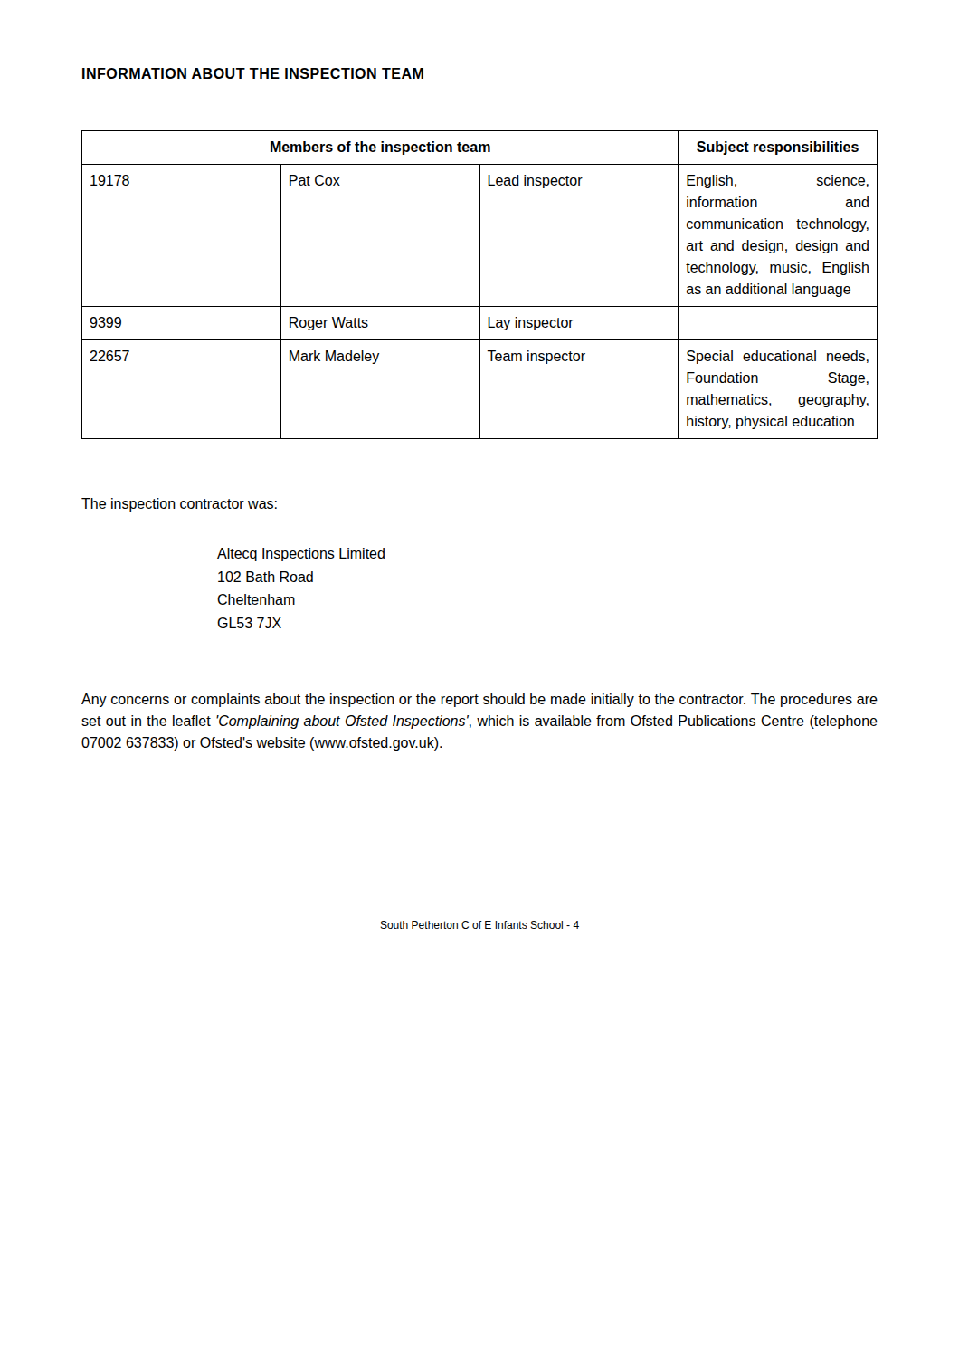INFORMATION ABOUT THE INSPECTION TEAM
| Members of the inspection team | Subject responsibilities |
| --- | --- |
| 19178 | Pat Cox | Lead inspector | English, science, information and communication technology, art and design, design and technology, music, English as an additional language |
| 9399 | Roger Watts | Lay inspector | |
| 22657 | Mark Madeley | Team inspector | Special educational needs, Foundation Stage, mathematics, geography, history, physical education |
The inspection contractor was:
Altecq Inspections Limited
102 Bath Road
Cheltenham
GL53 7JX
Any concerns or complaints about the inspection or the report should be made initially to the contractor. The procedures are set out in the leaflet 'Complaining about Ofsted Inspections', which is available from Ofsted Publications Centre (telephone 07002 637833) or Ofsted's website (www.ofsted.gov.uk).
South Petherton C of E Infants School - 4